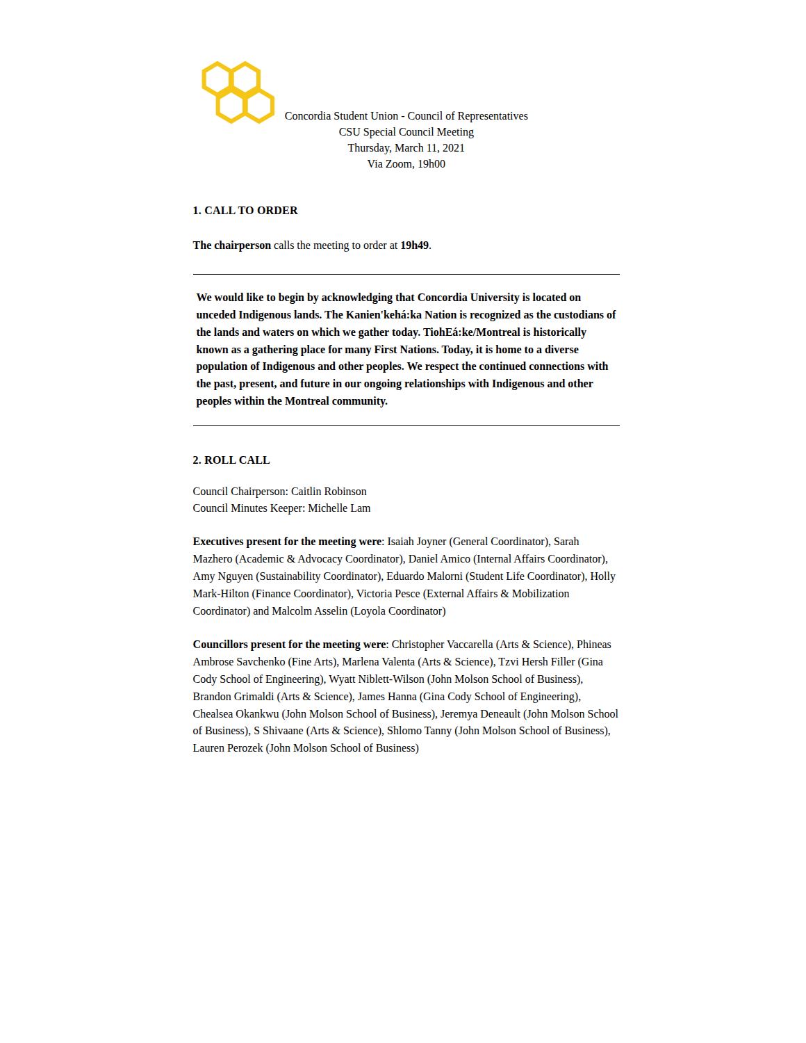Concordia Student Union - Council of Representatives
CSU Special Council Meeting
Thursday, March 11, 2021
Via Zoom, 19h00
1. CALL TO ORDER
The chairperson calls the meeting to order at 19h49.
We would like to begin by acknowledging that Concordia University is located on unceded Indigenous lands. The Kanien'kehá:ka Nation is recognized as the custodians of the lands and waters on which we gather today. TiohEá:ke/Montreal is historically known as a gathering place for many First Nations. Today, it is home to a diverse population of Indigenous and other peoples. We respect the continued connections with the past, present, and future in our ongoing relationships with Indigenous and other peoples within the Montreal community.
2. ROLL CALL
Council Chairperson: Caitlin Robinson
Council Minutes Keeper: Michelle Lam
Executives present for the meeting were: Isaiah Joyner (General Coordinator), Sarah Mazhero (Academic & Advocacy Coordinator), Daniel Amico (Internal Affairs Coordinator), Amy Nguyen (Sustainability Coordinator), Eduardo Malorni (Student Life Coordinator), Holly Mark-Hilton (Finance Coordinator), Victoria Pesce (External Affairs & Mobilization Coordinator) and Malcolm Asselin (Loyola Coordinator)
Councillors present for the meeting were: Christopher Vaccarella (Arts & Science), Phineas Ambrose Savchenko (Fine Arts), Marlena Valenta (Arts & Science), Tzvi Hersh Filler (Gina Cody School of Engineering), Wyatt Niblett-Wilson (John Molson School of Business), Brandon Grimaldi (Arts & Science), James Hanna (Gina Cody School of Engineering), Chealsea Okankwu (John Molson School of Business), Jeremya Deneault (John Molson School of Business), S Shivaane (Arts & Science), Shlomo Tanny (John Molson School of Business), Lauren Perozek (John Molson School of Business)